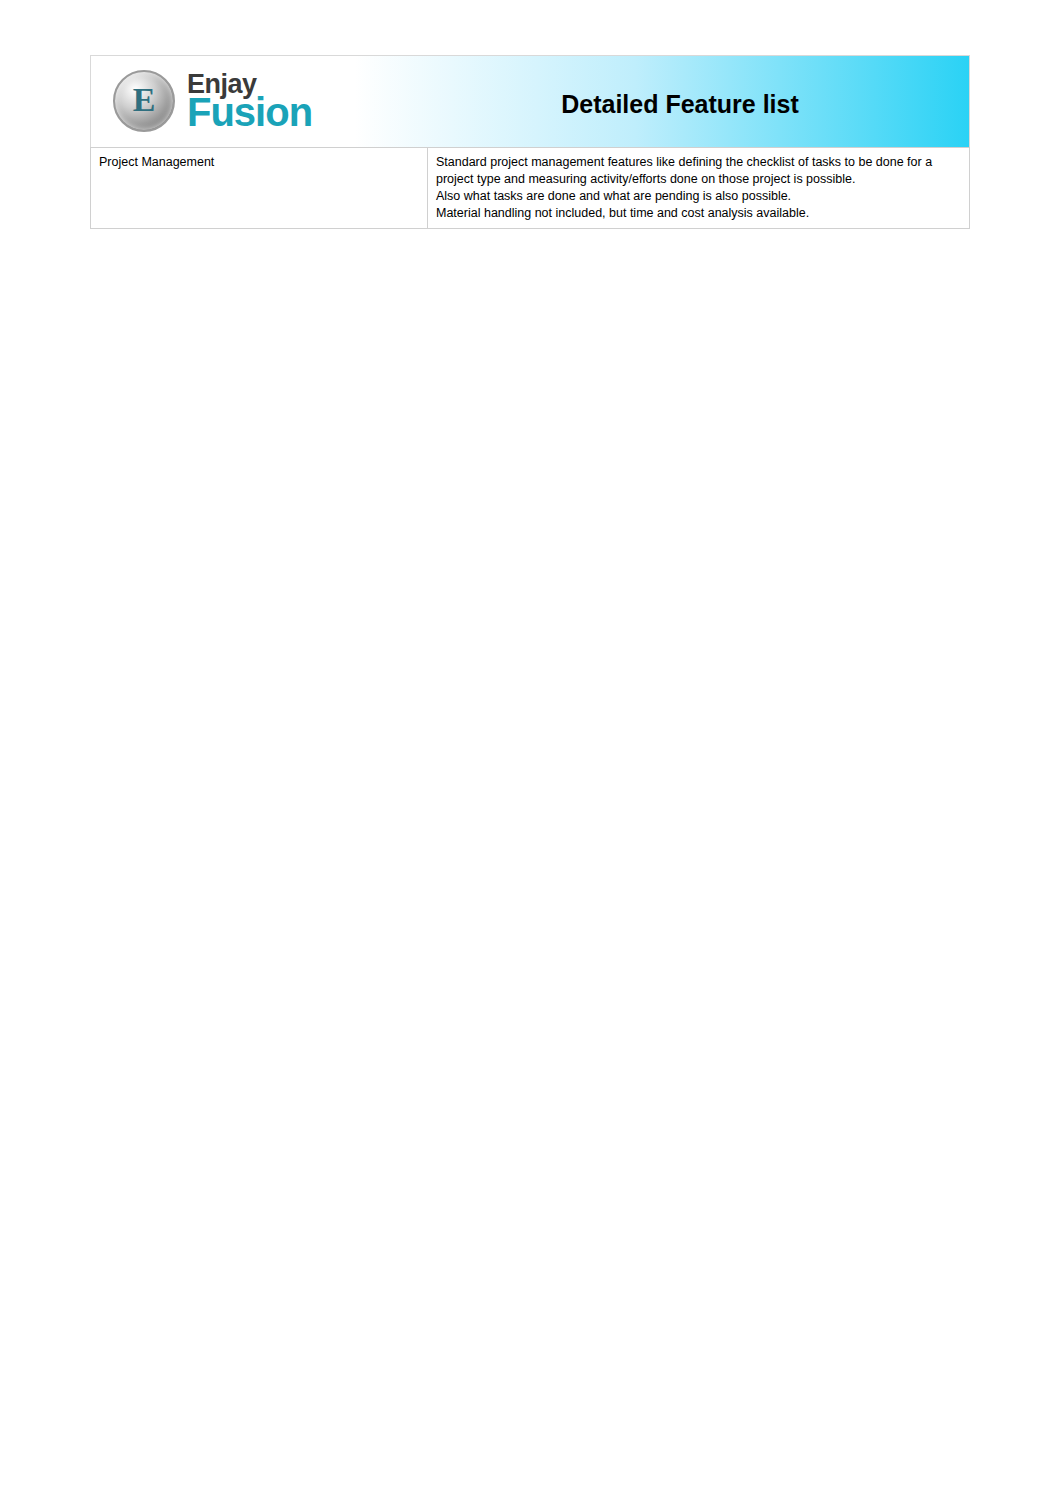E
Enjay
Fusion
Detailed Feature list
| Project Management | Standard project management features like defining the checklist of tasks to be done for a project type and measuring activity/efforts done on those project is possible. Also what tasks are done and what are pending is also possible. Material handling not included, but time and cost analysis available. |